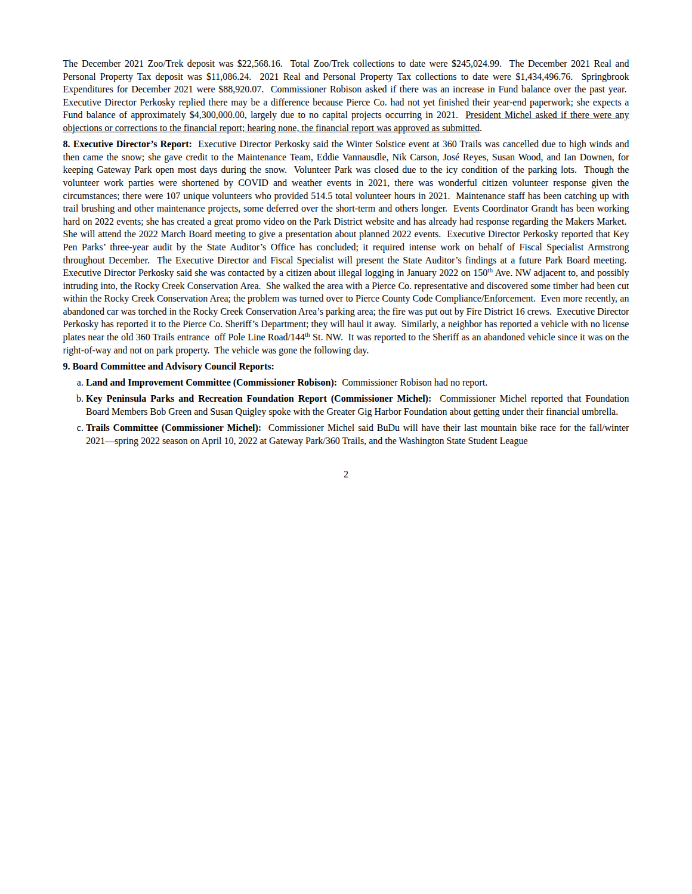The December 2021 Zoo/Trek deposit was $22,568.16. Total Zoo/Trek collections to date were $245,024.99. The December 2021 Real and Personal Property Tax deposit was $11,086.24. 2021 Real and Personal Property Tax collections to date were $1,434,496.76. Springbrook Expenditures for December 2021 were $88,920.07. Commissioner Robison asked if there was an increase in Fund balance over the past year. Executive Director Perkosky replied there may be a difference because Pierce Co. had not yet finished their year-end paperwork; she expects a Fund balance of approximately $4,300,000.00, largely due to no capital projects occurring in 2021. President Michel asked if there were any objections or corrections to the financial report; hearing none, the financial report was approved as submitted.
8. Executive Director’s Report: Executive Director Perkosky said the Winter Solstice event at 360 Trails was cancelled due to high winds and then came the snow; she gave credit to the Maintenance Team, Eddie Vannausdle, Nik Carson, José Reyes, Susan Wood, and Ian Downen, for keeping Gateway Park open most days during the snow. Volunteer Park was closed due to the icy condition of the parking lots. Though the volunteer work parties were shortened by COVID and weather events in 2021, there was wonderful citizen volunteer response given the circumstances; there were 107 unique volunteers who provided 514.5 total volunteer hours in 2021. Maintenance staff has been catching up with trail brushing and other maintenance projects, some deferred over the short-term and others longer. Events Coordinator Grandt has been working hard on 2022 events; she has created a great promo video on the Park District website and has already had response regarding the Makers Market. She will attend the 2022 March Board meeting to give a presentation about planned 2022 events. Executive Director Perkosky reported that Key Pen Parks’ three-year audit by the State Auditor’s Office has concluded; it required intense work on behalf of Fiscal Specialist Armstrong throughout December. The Executive Director and Fiscal Specialist will present the State Auditor’s findings at a future Park Board meeting. Executive Director Perkosky said she was contacted by a citizen about illegal logging in January 2022 on 150th Ave. NW adjacent to, and possibly intruding into, the Rocky Creek Conservation Area. She walked the area with a Pierce Co. representative and discovered some timber had been cut within the Rocky Creek Conservation Area; the problem was turned over to Pierce County Code Compliance/Enforcement. Even more recently, an abandoned car was torched in the Rocky Creek Conservation Area’s parking area; the fire was put out by Fire District 16 crews. Executive Director Perkosky has reported it to the Pierce Co. Sheriff’s Department; they will haul it away. Similarly, a neighbor has reported a vehicle with no license plates near the old 360 Trails entrance off Pole Line Road/144th St. NW. It was reported to the Sheriff as an abandoned vehicle since it was on the right-of-way and not on park property. The vehicle was gone the following day.
9. Board Committee and Advisory Council Reports:
Land and Improvement Committee (Commissioner Robison): Commissioner Robison had no report.
Key Peninsula Parks and Recreation Foundation Report (Commissioner Michel): Commissioner Michel reported that Foundation Board Members Bob Green and Susan Quigley spoke with the Greater Gig Harbor Foundation about getting under their financial umbrella.
Trails Committee (Commissioner Michel): Commissioner Michel said BuDu will have their last mountain bike race for the fall/winter 2021—spring 2022 season on April 10, 2022 at Gateway Park/360 Trails, and the Washington State Student League
2